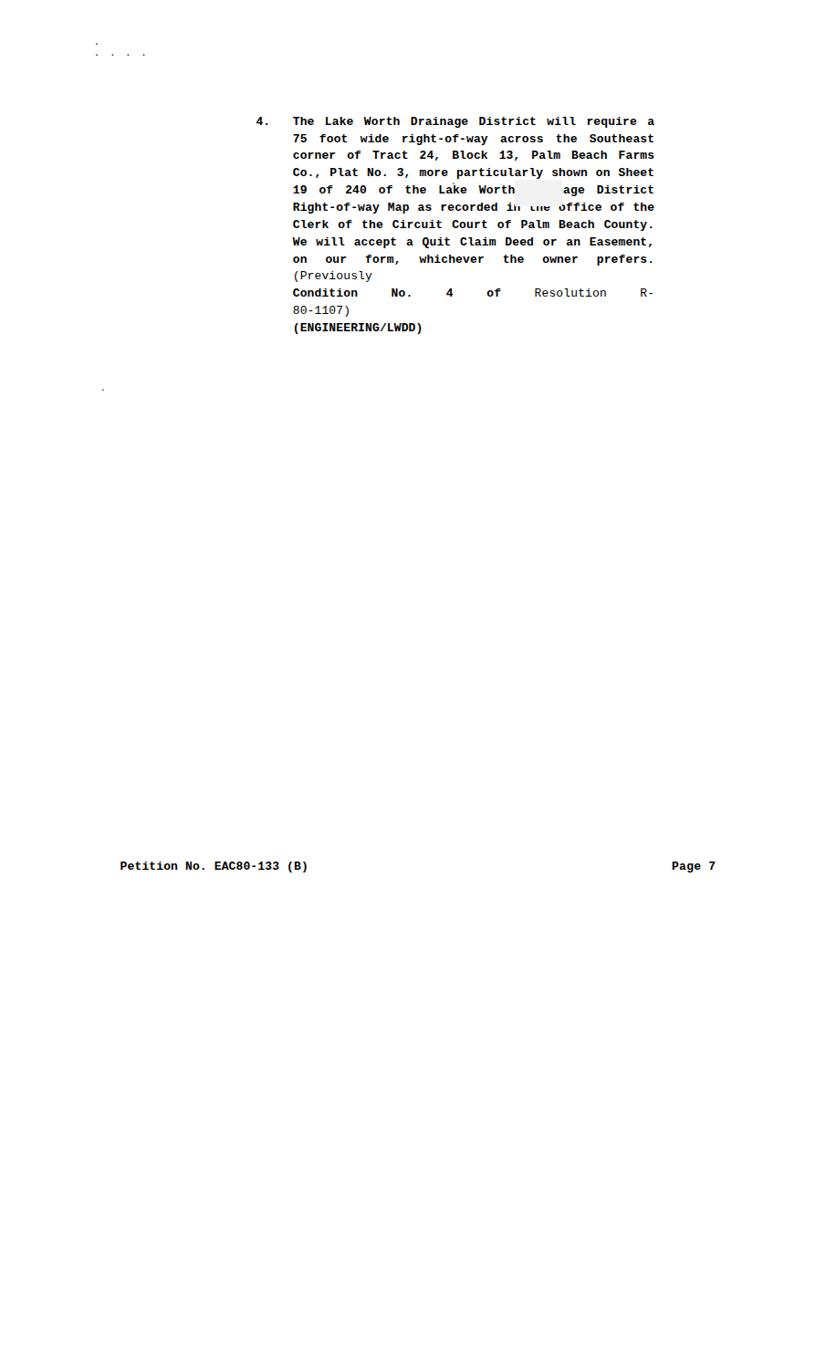. . . . .
.
.
4.
The Lake Worth Drainage District will require a 75 foot wide right-of-way across the Southeast corner of Tract 24, Block 13, Palm Beach Farms Co., Plat No. 3, more particularly shown on Sheet 19 of 240 of the Lake Worth Drainage District Right-of-way Map as recorded in the office of the Clerk of the Circuit Court of Palm Beach County. We will accept a Quit Claim Deed or an Easement, on our form, whichever the owner prefers. (Previously Condition No. 4 of Resolution R-80-1107) (ENGINEERING/LWDD)
Petition No. EAC80-133 (B)
Page 7